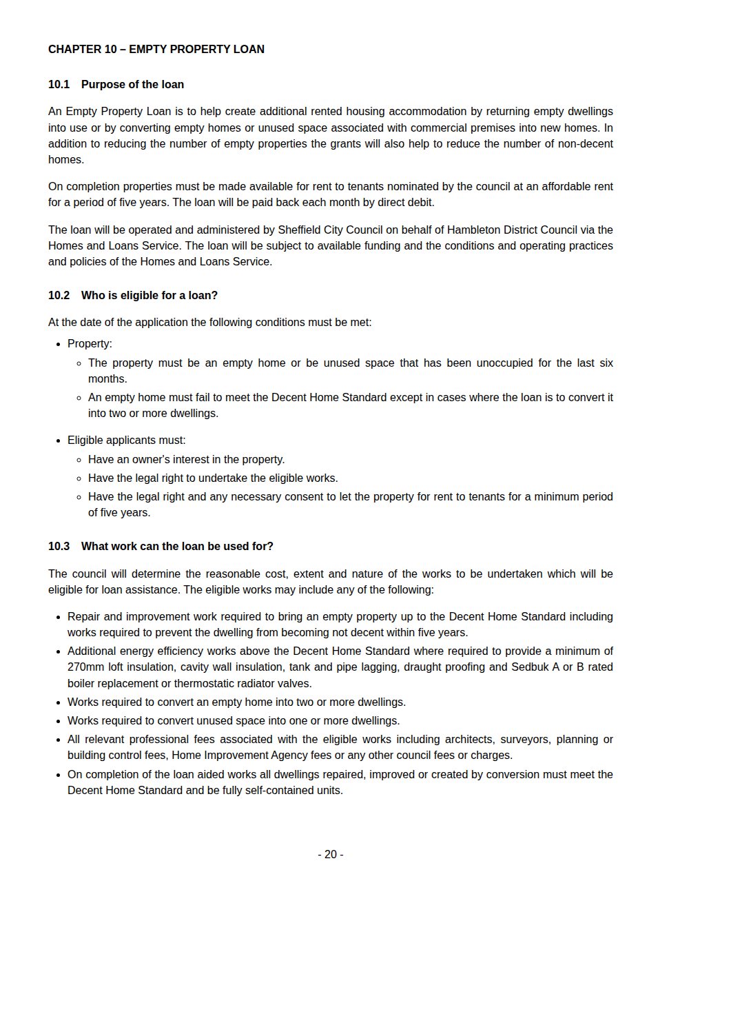CHAPTER 10 – EMPTY PROPERTY LOAN
10.1 Purpose of the loan
An Empty Property Loan is to help create additional rented housing accommodation by returning empty dwellings into use or by converting empty homes or unused space associated with commercial premises into new homes. In addition to reducing the number of empty properties the grants will also help to reduce the number of non-decent homes.
On completion properties must be made available for rent to tenants nominated by the council at an affordable rent for a period of five years. The loan will be paid back each month by direct debit.
The loan will be operated and administered by Sheffield City Council on behalf of Hambleton District Council via the Homes and Loans Service. The loan will be subject to available funding and the conditions and operating practices and policies of the Homes and Loans Service.
10.2 Who is eligible for a loan?
At the date of the application the following conditions must be met:
Property:
The property must be an empty home or be unused space that has been unoccupied for the last six months.
An empty home must fail to meet the Decent Home Standard except in cases where the loan is to convert it into two or more dwellings.
Eligible applicants must:
Have an owner's interest in the property.
Have the legal right to undertake the eligible works.
Have the legal right and any necessary consent to let the property for rent to tenants for a minimum period of five years.
10.3 What work can the loan be used for?
The council will determine the reasonable cost, extent and nature of the works to be undertaken which will be eligible for loan assistance. The eligible works may include any of the following:
Repair and improvement work required to bring an empty property up to the Decent Home Standard including works required to prevent the dwelling from becoming not decent within five years.
Additional energy efficiency works above the Decent Home Standard where required to provide a minimum of 270mm loft insulation, cavity wall insulation, tank and pipe lagging, draught proofing and Sedbuk A or B rated boiler replacement or thermostatic radiator valves.
Works required to convert an empty home into two or more dwellings.
Works required to convert unused space into one or more dwellings.
All relevant professional fees associated with the eligible works including architects, surveyors, planning or building control fees, Home Improvement Agency fees or any other council fees or charges.
On completion of the loan aided works all dwellings repaired, improved or created by conversion must meet the Decent Home Standard and be fully self-contained units.
- 20 -